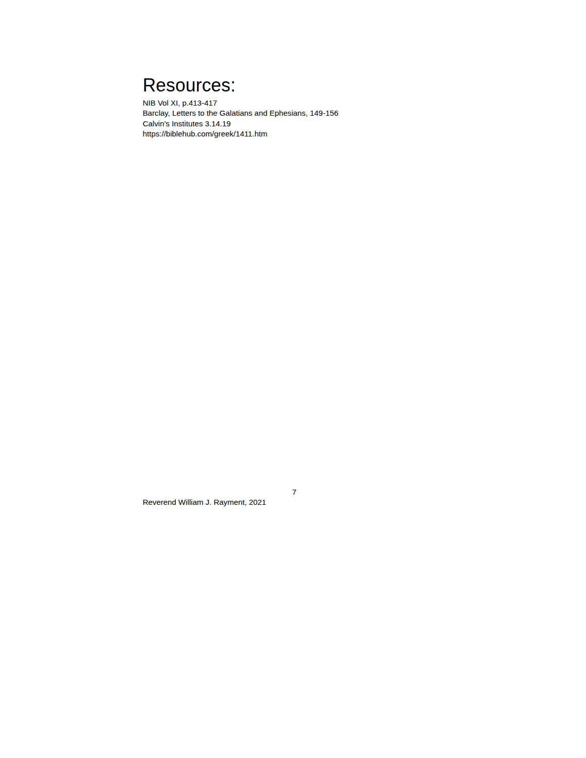Resources:
NIB Vol XI, p.413-417
Barclay, Letters to the Galatians and Ephesians, 149-156
Calvin’s Institutes 3.14.19
https://biblehub.com/greek/1411.htm
7
Reverend William J. Rayment, 2021